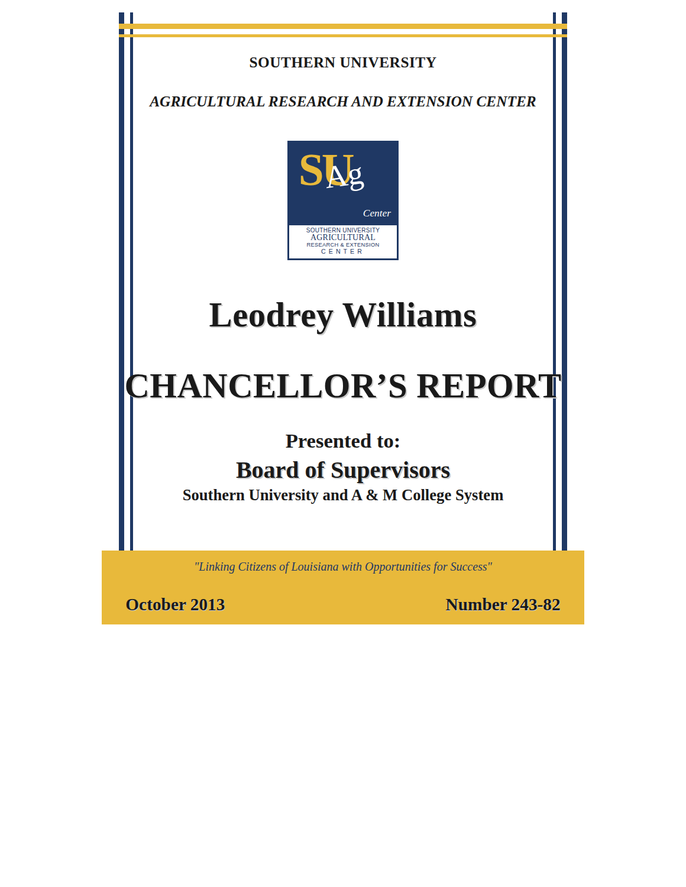SOUTHERN UNIVERSITY
AGRICULTURAL RESEARCH AND EXTENSION CENTER
SU Ag Center
Southern University
Agricultural
Research & Extension
Center
Leodrey Williams
CHANCELLOR’S REPORT
Presented to:
Board of Supervisors
Southern University and A & M College System
"Linking Citizens of Louisiana with Opportunities for Success"
October 2013 Number 243-82